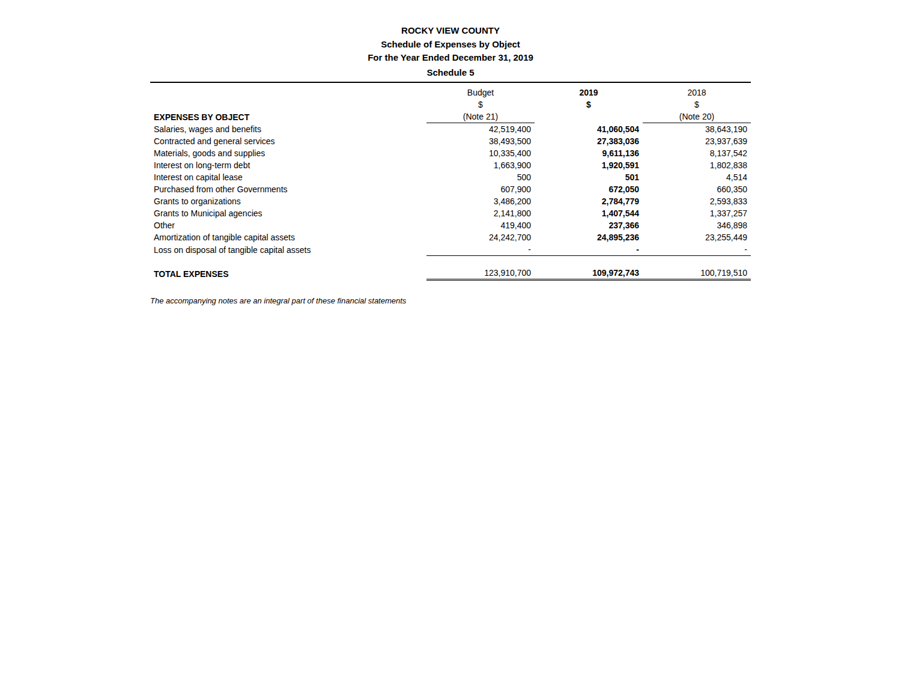ROCKY VIEW COUNTY
Schedule of Expenses by Object
For the Year Ended December 31, 2019
Schedule 5
| | Budget | 2019 | 2018 |
| | $ | $ | $ |
| EXPENSES BY OBJECT | (Note 21) | | (Note 20) |
| Salaries, wages and benefits | 42,519,400 | 41,060,504 | 38,643,190 |
| Contracted and general services | 38,493,500 | 27,383,036 | 23,937,639 |
| Materials, goods and supplies | 10,335,400 | 9,611,136 | 8,137,542 |
| Interest on long-term debt | 1,663,900 | 1,920,591 | 1,802,838 |
| Interest on capital lease | 500 | 501 | 4,514 |
| Purchased from other Governments | 607,900 | 672,050 | 660,350 |
| Grants to organizations | 3,486,200 | 2,784,779 | 2,593,833 |
| Grants to Municipal agencies | 2,141,800 | 1,407,544 | 1,337,257 |
| Other | 419,400 | 237,366 | 346,898 |
| Amortization of tangible capital assets | 24,242,700 | 24,895,236 | 23,255,449 |
| Loss on disposal of tangible capital assets | - | - | - |
| TOTAL EXPENSES | 123,910,700 | 109,972,743 | 100,719,510 |
The accompanying notes are an integral part of these financial statements